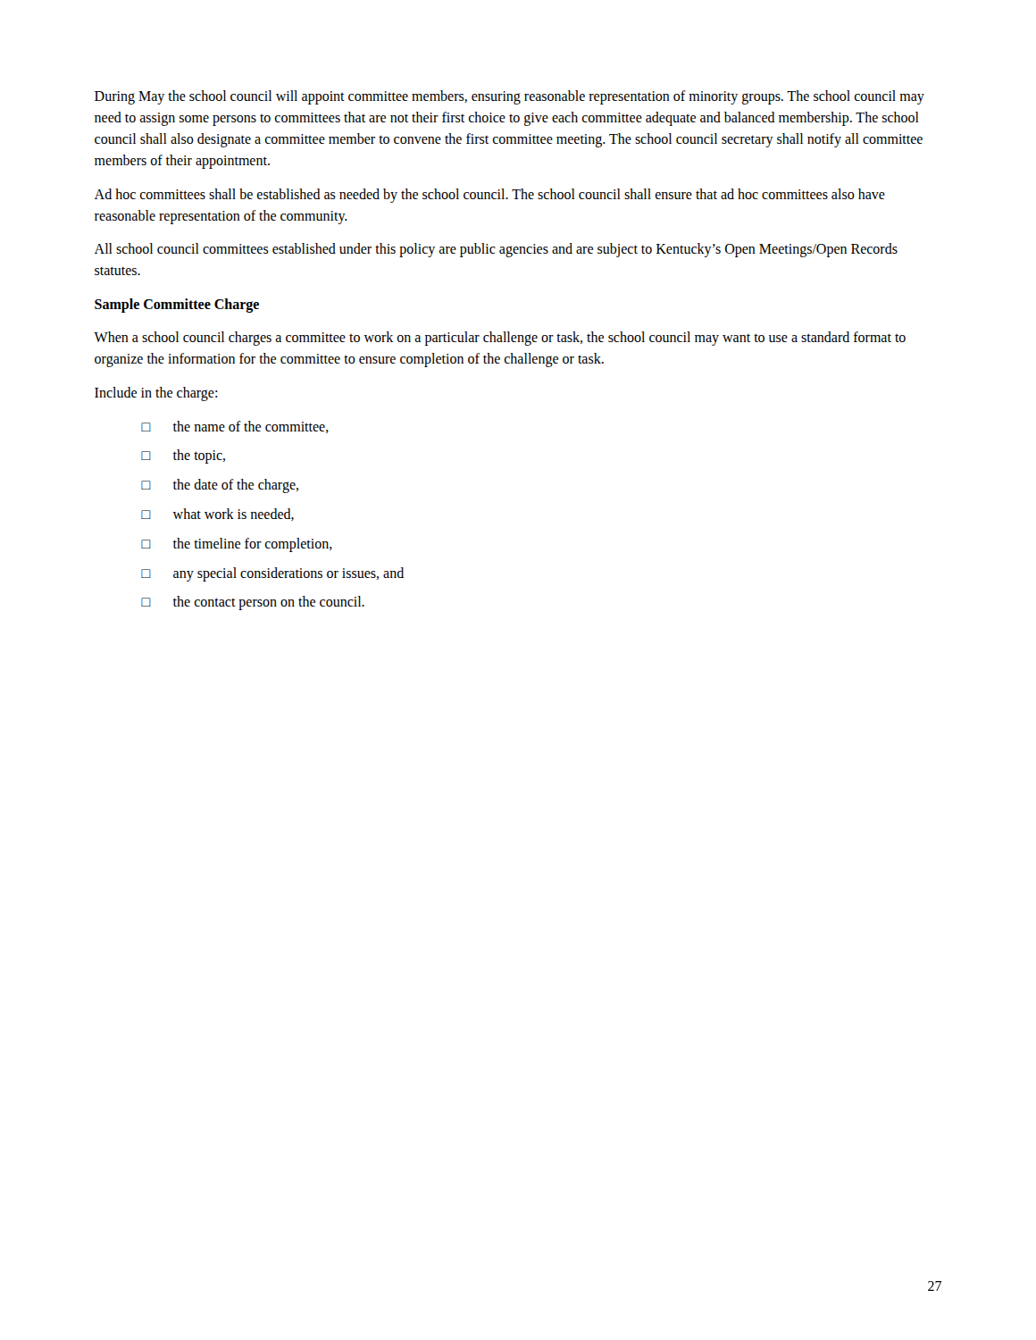During May the school council will appoint committee members, ensuring reasonable representation of minority groups. The school council may need to assign some persons to committees that are not their first choice to give each committee adequate and balanced membership. The school council shall also designate a committee member to convene the first committee meeting. The school council secretary shall notify all committee members of their appointment.
Ad hoc committees shall be established as needed by the school council. The school council shall ensure that ad hoc committees also have reasonable representation of the community.
All school council committees established under this policy are public agencies and are subject to Kentucky’s Open Meetings/Open Records statutes.
Sample Committee Charge
When a school council charges a committee to work on a particular challenge or task, the school council may want to use a standard format to organize the information for the committee to ensure completion of the challenge or task.
Include in the charge:
the name of the committee,
the topic,
the date of the charge,
what work is needed,
the timeline for completion,
any special considerations or issues, and
the contact person on the council.
27